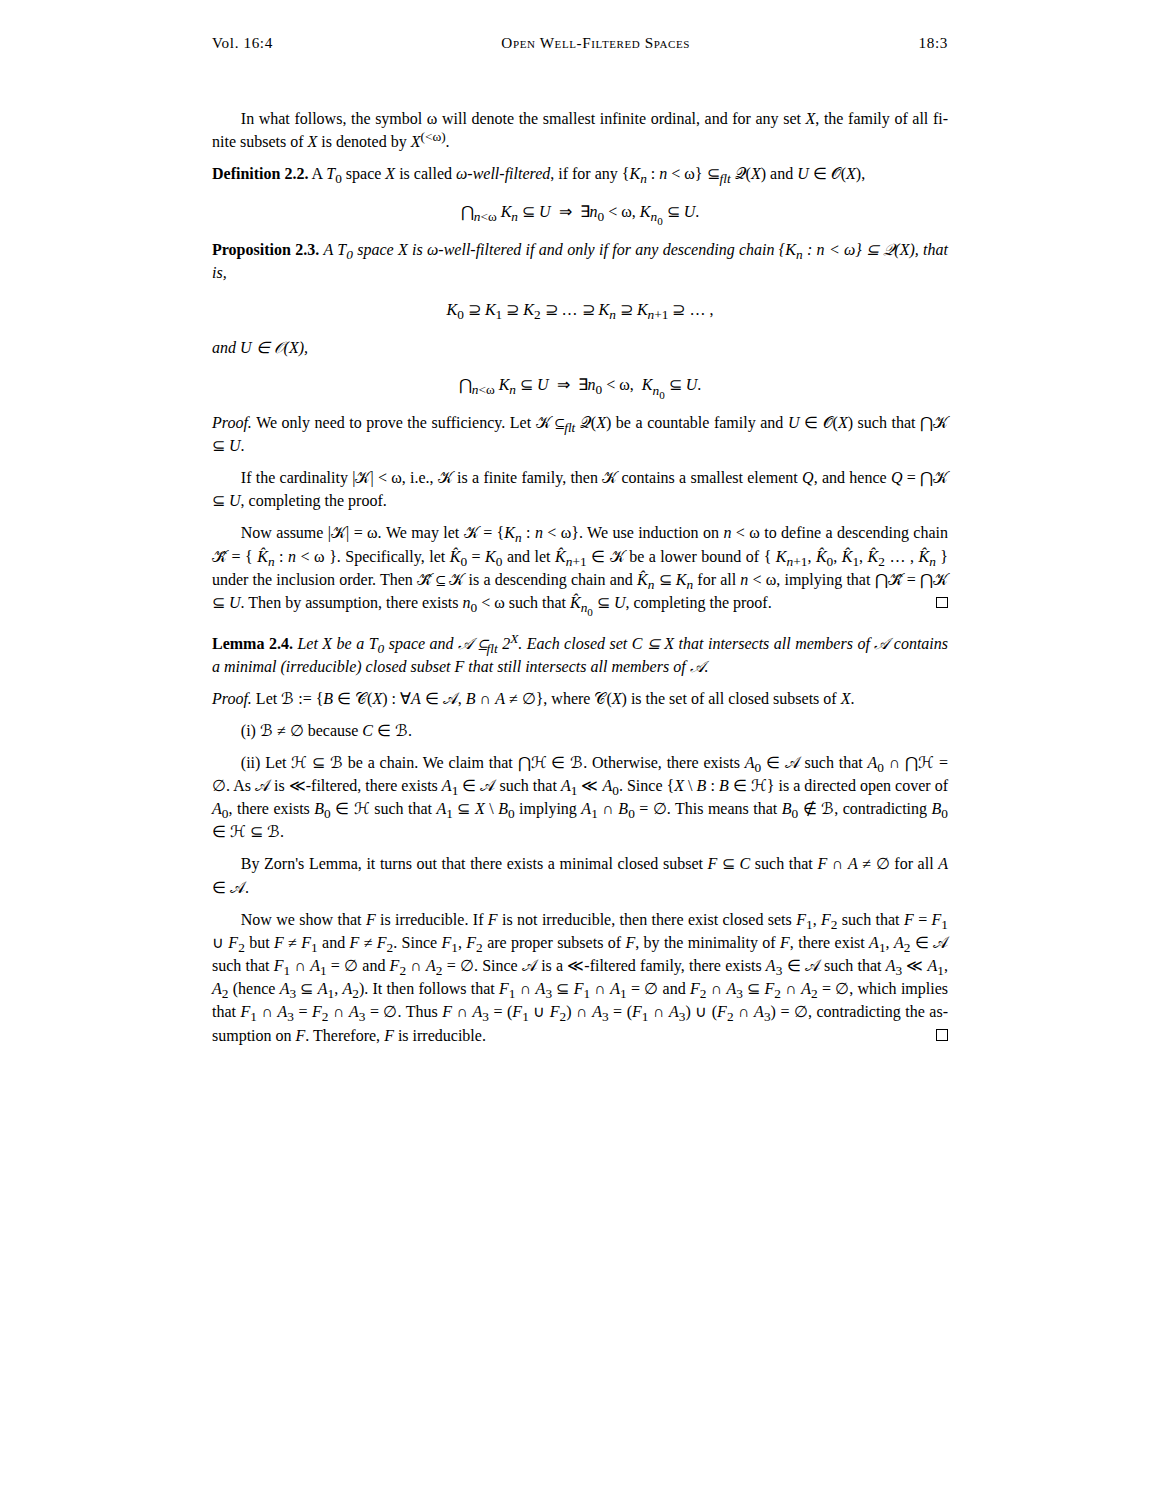Vol. 16:4 Open Well-Filtered Spaces 18:3
In what follows, the symbol ω will denote the smallest infinite ordinal, and for any set X, the family of all finite subsets of X is denoted by X(<ω).
Definition 2.2. A T0 space X is called ω-well-filtered, if for any {Kn : n < ω} ⊆flt 𝒬(X) and U ∈ 𝒪(X),
⋂n<ω Kn ⊆ U ⇒ ∃n0 < ω, Kn0 ⊆ U.
Proposition 2.3. A T0 space X is ω-well-filtered if and only if for any descending chain {Kn : n < ω} ⊆ 𝒬(X), that is,
K0 ⊇ K1 ⊇ K2 ⊇ … ⊇ Kn ⊇ Kn+1 ⊇ … ,
and U ∈ 𝒪(X),
⋂n<ω Kn ⊆ U ⇒ ∃n0 < ω, Kn0 ⊆ U.
Proof. We only need to prove the sufficiency. Let 𝒦 ⊆flt 𝒬(X) be a countable family and U ∈ 𝒪(X) such that ⋂𝒦 ⊆ U.
If the cardinality |𝒦| < ω, i.e., 𝒦 is a finite family, then 𝒦 contains a smallest element Q, and hence Q = ⋂𝒦 ⊆ U, completing the proof.
Now assume |𝒦| = ω. We may let 𝒦 = {Kn : n < ω}. We use induction on n < ω to define a descending chain 𝒦̂ = { K̂n : n < ω }. Specifically, let K̂0 = K0 and let K̂n+1 ∈ 𝒦 be a lower bound of { Kn+1, K̂0, K̂1, K̂2 … , K̂n } under the inclusion order. Then 𝒦̂ ⊆ 𝒦 is a descending chain and K̂n ⊆ Kn for all n < ω, implying that ⋂𝒦̂ = ⋂𝒦 ⊆ U. Then by assumption, there exists n0 < ω such that K̂n0 ⊆ U, completing the proof.
Lemma 2.4. Let X be a T0 space and 𝒜 ⊆flt 2X. Each closed set C ⊆ X that intersects all members of 𝒜 contains a minimal (irreducible) closed subset F that still intersects all members of 𝒜.
Proof. Let ℬ := {B ∈ 𝒞(X) : ∀A ∈ 𝒜, B ∩ A ≠ ∅}, where 𝒞(X) is the set of all closed subsets of X.
(i) ℬ ≠ ∅ because C ∈ ℬ.
(ii) Let ℋ ⊆ ℬ be a chain. We claim that ⋂ℋ ∈ ℬ. Otherwise, there exists A0 ∈ 𝒜 such that A0 ∩ ⋂ℋ = ∅. As 𝒜 is ≪-filtered, there exists A1 ∈ 𝒜 such that A1 ≪ A0. Since {X \ B : B ∈ ℋ} is a directed open cover of A0, there exists B0 ∈ ℋ such that A1 ⊆ X \ B0 implying A1 ∩ B0 = ∅. This means that B0 ∉ ℬ, contradicting B0 ∈ ℋ ⊆ ℬ.
By Zorn's Lemma, it turns out that there exists a minimal closed subset F ⊆ C such that F ∩ A ≠ ∅ for all A ∈ 𝒜.
Now we show that F is irreducible. If F is not irreducible, then there exist closed sets F1, F2 such that F = F1 ∪ F2 but F ≠ F1 and F ≠ F2. Since F1, F2 are proper subsets of F, by the minimality of F, there exist A1, A2 ∈ 𝒜 such that F1 ∩ A1 = ∅ and F2 ∩ A2 = ∅. Since 𝒜 is a ≪-filtered family, there exists A3 ∈ 𝒜 such that A3 ≪ A1, A2 (hence A3 ⊆ A1, A2). It then follows that F1 ∩ A3 ⊆ F1 ∩ A1 = ∅ and F2 ∩ A3 ⊆ F2 ∩ A2 = ∅, which implies that F1 ∩ A3 = F2 ∩ A3 = ∅. Thus F ∩ A3 = (F1 ∪ F2) ∩ A3 = (F1 ∩ A3) ∪ (F2 ∩ A3) = ∅, contradicting the assumption on F. Therefore, F is irreducible.